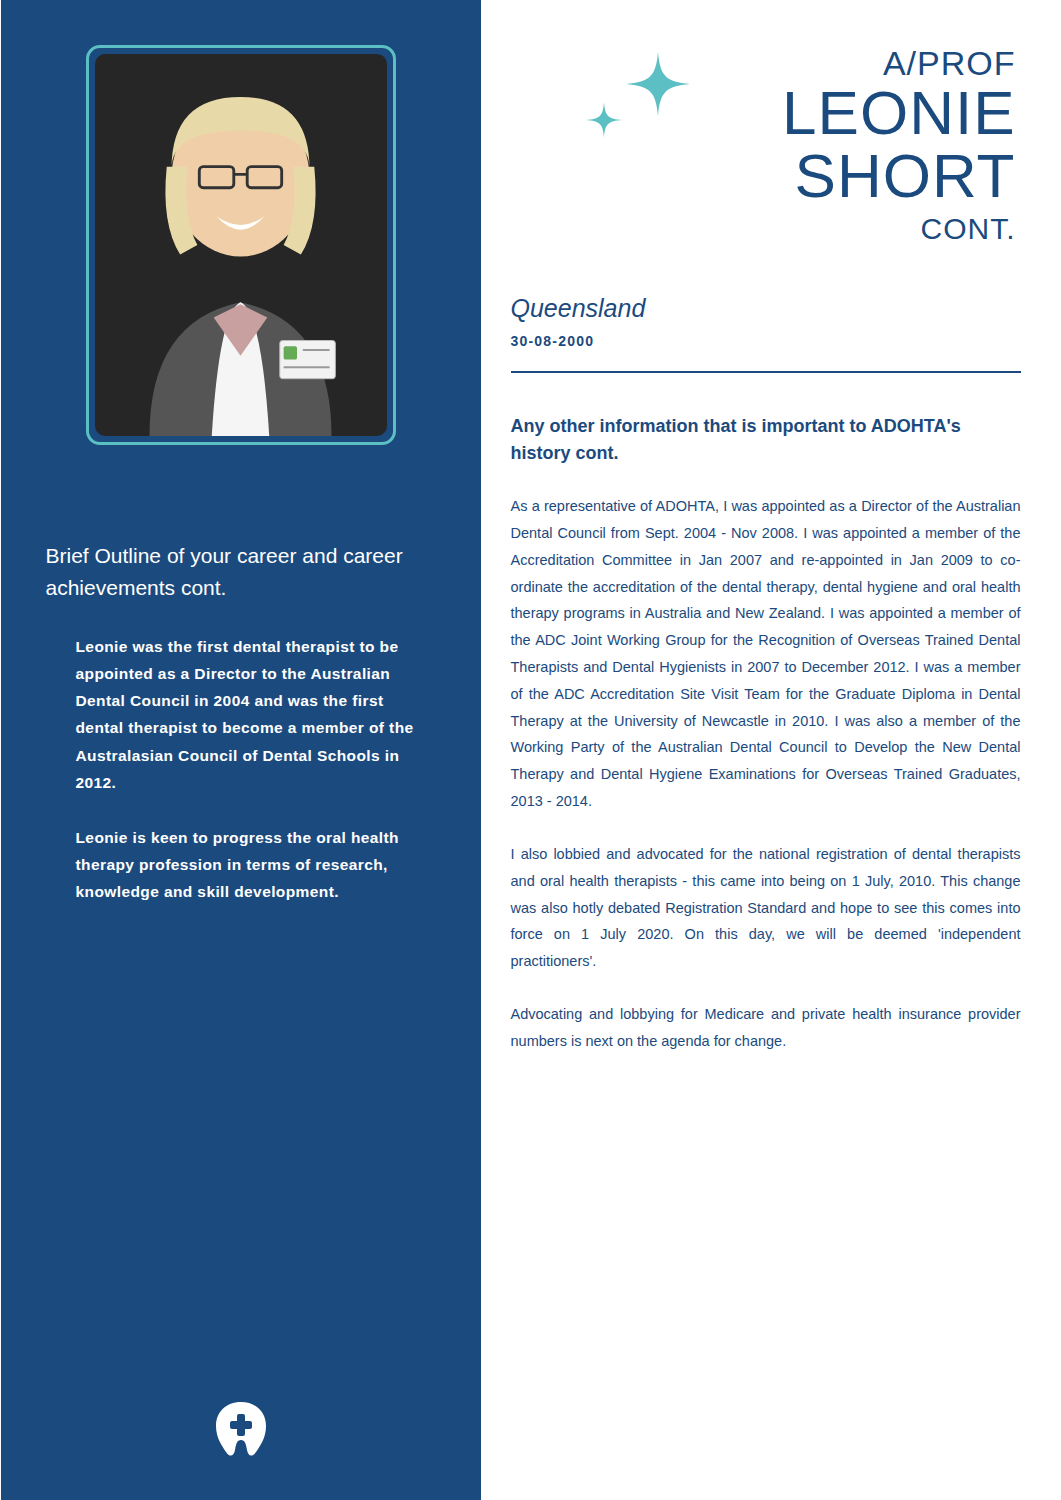Brief Outline of your career and career achievements cont.
Leonie was the first dental therapist to be appointed as a Director to the Australian Dental Council in 2004 and was the first dental therapist to become a member of the Australasian Council of Dental Schools in 2012.
Leonie is keen to progress the oral health therapy profession in terms of research, knowledge and skill development.
A/PROF
LEONIE
SHORT
CONT.
Queensland
30-08-2000
Any other information that is important to ADOHTA's history cont.
As a representative of ADOHTA, I was appointed as a Director of the Australian Dental Council from Sept. 2004 - Nov 2008. I was appointed a member of the Accreditation Committee in Jan 2007 and re-appointed in Jan 2009 to co-ordinate the accreditation of the dental therapy, dental hygiene and oral health therapy programs in Australia and New Zealand. I was appointed a member of the ADC Joint Working Group for the Recognition of Overseas Trained Dental Therapists and Dental Hygienists in 2007 to December 2012. I was a member of the ADC Accreditation Site Visit Team for the Graduate Diploma in Dental Therapy at the University of Newcastle in 2010. I was also a member of the Working Party of the Australian Dental Council to Develop the New Dental Therapy and Dental Hygiene Examinations for Overseas Trained Graduates, 2013 - 2014.
I also lobbied and advocated for the national registration of dental therapists and oral health therapists - this came into being on 1 July, 2010. This change was also hotly debated Registration Standard and hope to see this comes into force on 1 July 2020. On this day, we will be deemed 'independent practitioners'.
Advocating and lobbying for Medicare and private health insurance provider numbers is next on the agenda for change.